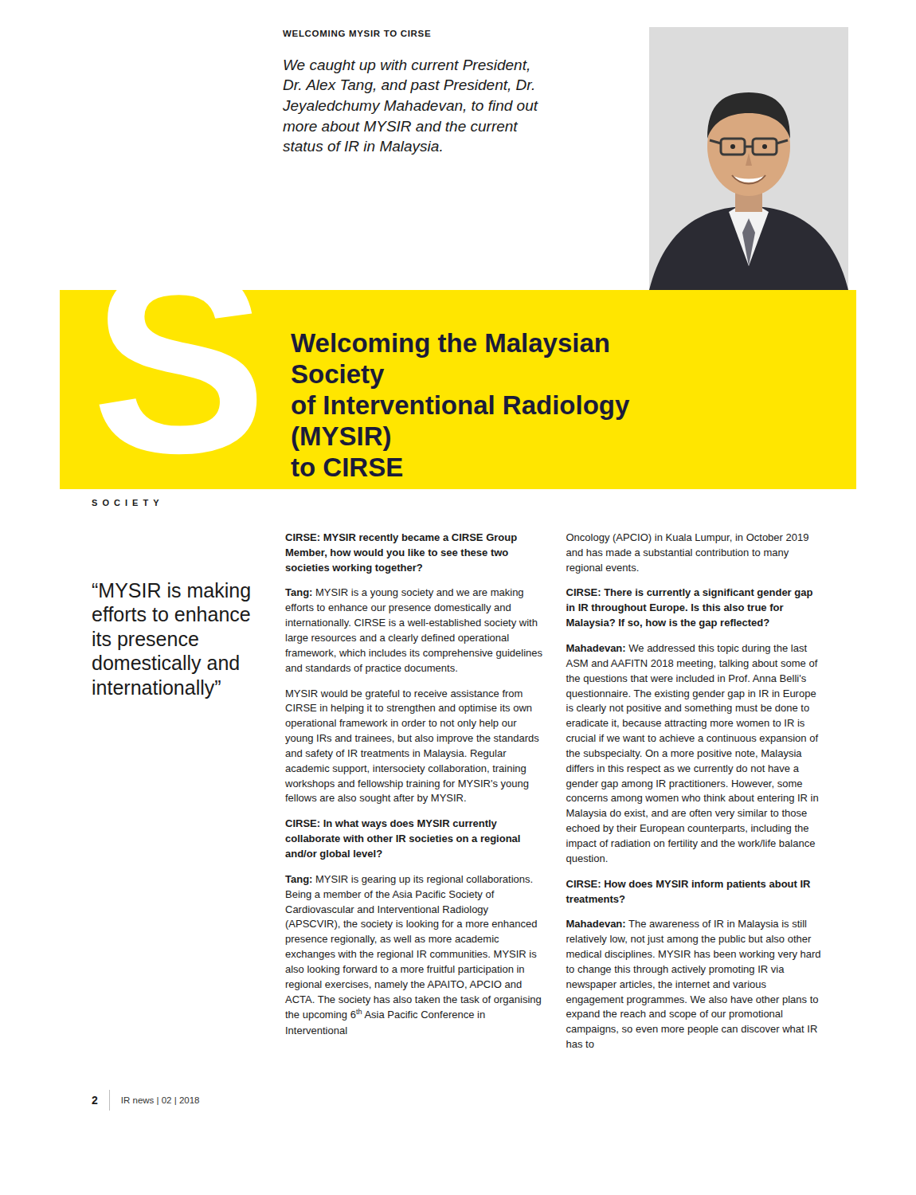Welcoming MYSIR to CIRSE
We caught up with current President, Dr. Alex Tang, and past President, Dr. Jeyaledchumy Mahadevan, to find out more about MYSIR and the current status of IR in Malaysia.
S
Welcoming the Malaysian Society
of Interventional Radiology (MYSIR)
to CIRSE
SOCIETY
“MYSIR is making efforts to enhance its presence domestically and internationally”
CIRSE: MYSIR recently became a CIRSE Group Member, how would you like to see these two societies working together?
Tang: MYSIR is a young society and we are making efforts to enhance our presence domestically and internationally. CIRSE is a well-established society with large resources and a clearly defined operational framework, which includes its comprehensive guidelines and standards of practice documents.
MYSIR would be grateful to receive assistance from CIRSE in helping it to strengthen and optimise its own operational framework in order to not only help our young IRs and trainees, but also improve the standards and safety of IR treatments in Malaysia. Regular academic support, intersociety collaboration, training workshops and fellowship training for MYSIR's young fellows are also sought after by MYSIR.
CIRSE: In what ways does MYSIR currently collaborate with other IR societies on a regional and/or global level?
Tang: MYSIR is gearing up its regional collaborations. Being a member of the Asia Pacific Society of Cardiovascular and Interventional Radiology (APSCVIR), the society is looking for a more enhanced presence regionally, as well as more academic exchanges with the regional IR communities. MYSIR is also looking forward to a more fruitful participation in regional exercises, namely the APAITO, APCIO and ACTA. The society has also taken the task of organising the upcoming 6th Asia Pacific Conference in Interventional
Oncology (APCIO) in Kuala Lumpur, in October 2019 and has made a substantial contribution to many regional events.
CIRSE: There is currently a significant gender gap in IR throughout Europe. Is this also true for Malaysia? If so, how is the gap reflected?
Mahadevan: We addressed this topic during the last ASM and AAFITN 2018 meeting, talking about some of the questions that were included in Prof. Anna Belli's questionnaire. The existing gender gap in IR in Europe is clearly not positive and something must be done to eradicate it, because attracting more women to IR is crucial if we want to achieve a continuous expansion of the subspecialty. On a more positive note, Malaysia differs in this respect as we currently do not have a gender gap among IR practitioners. However, some concerns among women who think about entering IR in Malaysia do exist, and are often very similar to those echoed by their European counterparts, including the impact of radiation on fertility and the work/life balance question.
CIRSE: How does MYSIR inform patients about IR treatments?
Mahadevan: The awareness of IR in Malaysia is still relatively low, not just among the public but also other medical disciplines. MYSIR has been working very hard to change this through actively promoting IR via newspaper articles, the internet and various engagement programmes. We also have other plans to expand the reach and scope of our promotional campaigns, so even more people can discover what IR has to
2 IR news | 02 | 2018